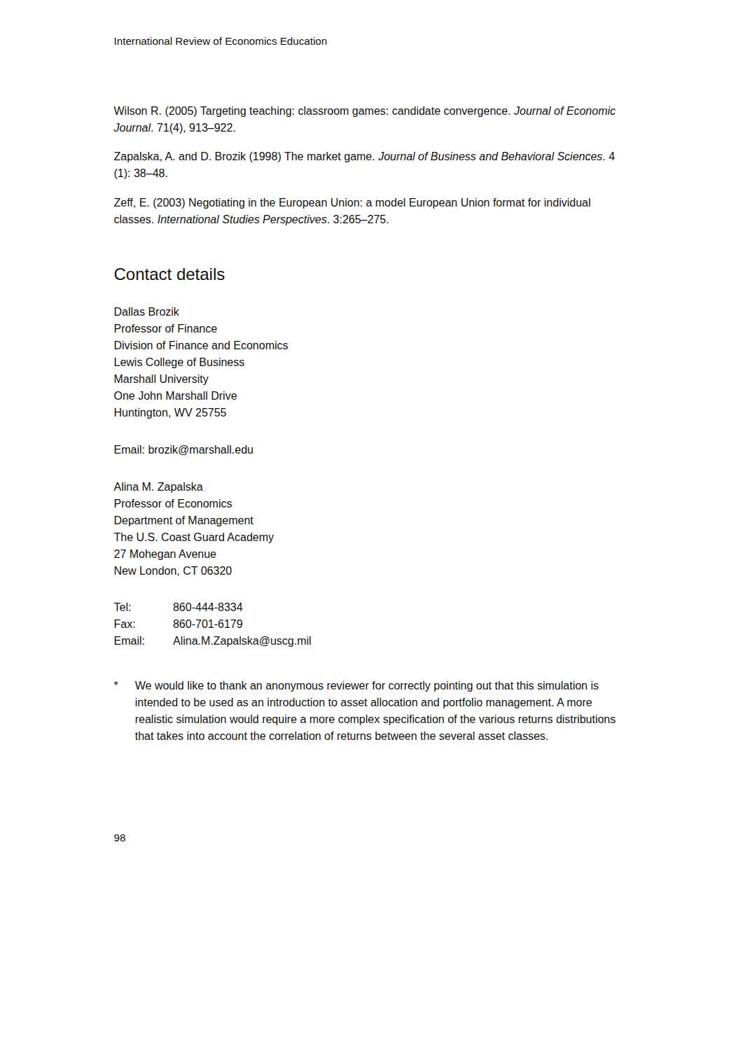International Review of Economics Education
Wilson R. (2005) Targeting teaching: classroom games: candidate convergence. Journal of Economic Journal. 71(4), 913–922.
Zapalska, A. and D. Brozik (1998) The market game. Journal of Business and Behavioral Sciences. 4 (1): 38–48.
Zeff, E. (2003) Negotiating in the European Union: a model European Union format for individual classes. International Studies Perspectives. 3:265–275.
Contact details
Dallas Brozik
Professor of Finance
Division of Finance and Economics
Lewis College of Business
Marshall University
One John Marshall Drive
Huntington, WV 25755
Email: brozik@marshall.edu
Alina M. Zapalska
Professor of Economics
Department of Management
The U.S. Coast Guard Academy
27 Mohegan Avenue
New London, CT 06320
| Tel: | 860-444-8334 |
| Fax: | 860-701-6179 |
| Email: | Alina.M.Zapalska@uscg.mil |
*
We would like to thank an anonymous reviewer for correctly pointing out that this simulation is intended to be used as an introduction to asset allocation and portfolio management. A more realistic simulation would require a more complex specification of the various returns distributions that takes into account the correlation of returns between the several asset classes.
98